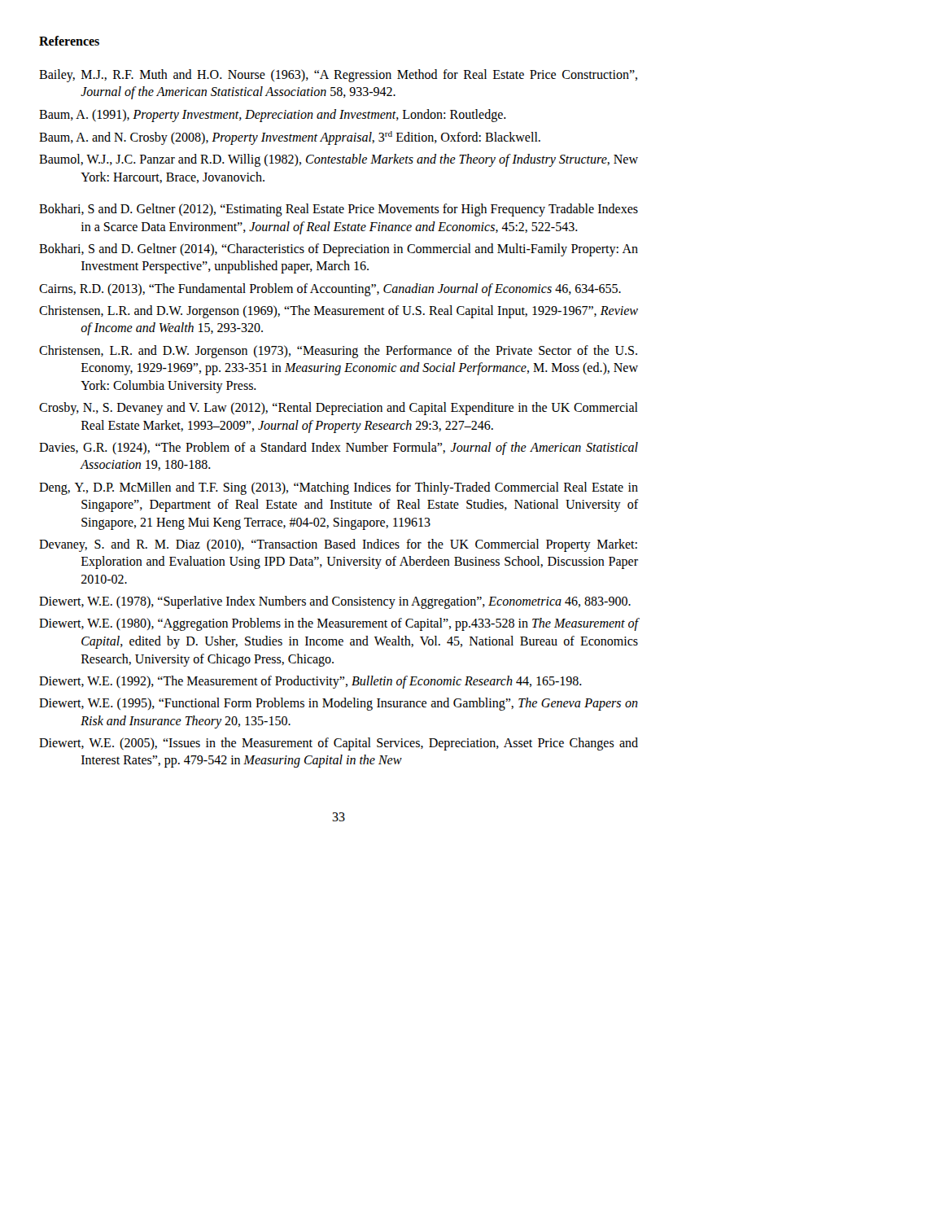References
Bailey, M.J., R.F. Muth and H.O. Nourse (1963), “A Regression Method for Real Estate Price Construction”, Journal of the American Statistical Association 58, 933-942.
Baum, A. (1991), Property Investment, Depreciation and Investment, London: Routledge.
Baum, A. and N. Crosby (2008), Property Investment Appraisal, 3rd Edition, Oxford: Blackwell.
Baumol, W.J., J.C. Panzar and R.D. Willig (1982), Contestable Markets and the Theory of Industry Structure, New York: Harcourt, Brace, Jovanovich.
Bokhari, S and D. Geltner (2012), “Estimating Real Estate Price Movements for High Frequency Tradable Indexes in a Scarce Data Environment”, Journal of Real Estate Finance and Economics, 45:2, 522-543.
Bokhari, S and D. Geltner (2014), “Characteristics of Depreciation in Commercial and Multi-Family Property: An Investment Perspective”, unpublished paper, March 16.
Cairns, R.D. (2013), “The Fundamental Problem of Accounting”, Canadian Journal of Economics 46, 634-655.
Christensen, L.R. and D.W. Jorgenson (1969), “The Measurement of U.S. Real Capital Input, 1929-1967”, Review of Income and Wealth 15, 293-320.
Christensen, L.R. and D.W. Jorgenson (1973), “Measuring the Performance of the Private Sector of the U.S. Economy, 1929-1969”, pp. 233-351 in Measuring Economic and Social Performance, M. Moss (ed.), New York: Columbia University Press.
Crosby, N., S. Devaney and V. Law (2012), “Rental Depreciation and Capital Expenditure in the UK Commercial Real Estate Market, 1993–2009”, Journal of Property Research 29:3, 227–246.
Davies, G.R. (1924), “The Problem of a Standard Index Number Formula”, Journal of the American Statistical Association 19, 180-188.
Deng, Y., D.P. McMillen and T.F. Sing (2013), “Matching Indices for Thinly-Traded Commercial Real Estate in Singapore”, Department of Real Estate and Institute of Real Estate Studies, National University of Singapore, 21 Heng Mui Keng Terrace, #04-02, Singapore, 119613
Devaney, S. and R. M. Diaz (2010), “Transaction Based Indices for the UK Commercial Property Market: Exploration and Evaluation Using IPD Data”, University of Aberdeen Business School, Discussion Paper 2010-02.
Diewert, W.E. (1978), “Superlative Index Numbers and Consistency in Aggregation”, Econometrica 46, 883-900.
Diewert, W.E. (1980), “Aggregation Problems in the Measurement of Capital”, pp.433-528 in The Measurement of Capital, edited by D. Usher, Studies in Income and Wealth, Vol. 45, National Bureau of Economics Research, University of Chicago Press, Chicago.
Diewert, W.E. (1992), “The Measurement of Productivity”, Bulletin of Economic Research 44, 165-198.
Diewert, W.E. (1995), “Functional Form Problems in Modeling Insurance and Gambling”, The Geneva Papers on Risk and Insurance Theory 20, 135-150.
Diewert, W.E. (2005), “Issues in the Measurement of Capital Services, Depreciation, Asset Price Changes and Interest Rates”, pp. 479-542 in Measuring Capital in the New
33